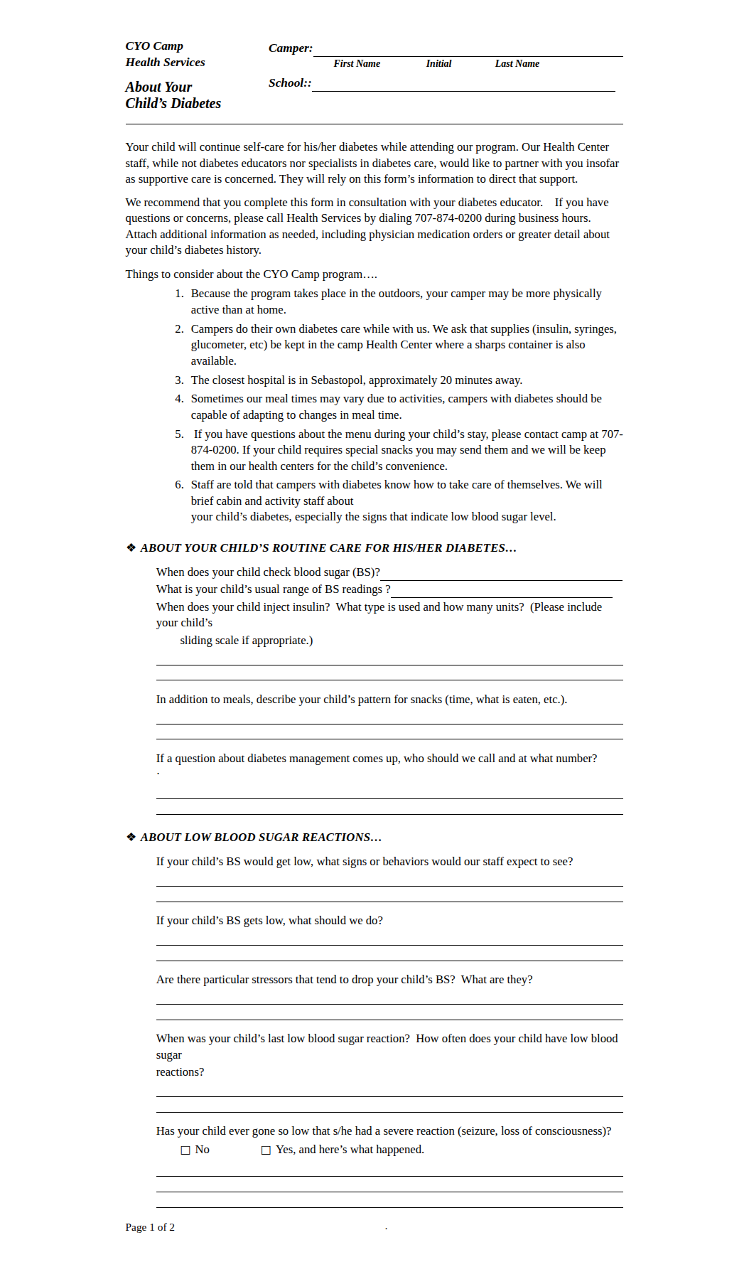| CYO Camp Health Services | Camper: First Name Initial Last Name |
| About Your Child’s Diabetes | School:: |
Your child will continue self-care for his/her diabetes while attending our program. Our Health Center staff, while not diabetes educators nor specialists in diabetes care, would like to partner with you insofar as supportive care is concerned. They will rely on this form’s information to direct that support.
We recommend that you complete this form in consultation with your diabetes educator. If you have questions or concerns, please call Health Services by dialing 707-874-0200 during business hours. Attach additional information as needed, including physician medication orders or greater detail about your child’s diabetes history.
Things to consider about the CYO Camp program….
Because the program takes place in the outdoors, your camper may be more physically active than at home.
Campers do their own diabetes care while with us. We ask that supplies (insulin, syringes, glucometer, etc) be kept in the camp Health Center where a sharps container is also available.
The closest hospital is in Sebastopol, approximately 20 minutes away.
Sometimes our meal times may vary due to activities, campers with diabetes should be capable of adapting to changes in meal time.
If you have questions about the menu during your child’s stay, please contact camp at 707-874-0200. If your child requires special snacks you may send them and we will be keep them in our health centers for the child’s convenience.
Staff are told that campers with diabetes know how to take care of themselves. We will brief cabin and activity staff about your child’s diabetes, especially the signs that indicate low blood sugar level.
❖ABOUT YOUR CHILD’S ROUTINE CARE FOR HIS/HER DIABETES…
When does your child check blood sugar (BS)?
What is your child’s usual range of BS readings ?
When does your child inject insulin? What type is used and how many units? (Please include your child’s
sliding scale if appropriate.)
In addition to meals, describe your child’s pattern for snacks (time, what is eaten, etc.).
If a question about diabetes management comes up, who should we call and at what number? ·
❖ABOUT LOW BLOOD SUGAR REACTIONS…
If your child’s BS would get low, what signs or behaviors would our staff expect to see?
If your child’s BS gets low, what should we do?
Are there particular stressors that tend to drop your child’s BS? What are they?
When was your child’s last low blood sugar reaction? How often does your child have low blood sugar
reactions?
Has your child ever gone so low that s/he had a severe reaction (seizure, loss of consciousness)?
□No □Yes, and here’s what happened.
Page 1 of 2 ·